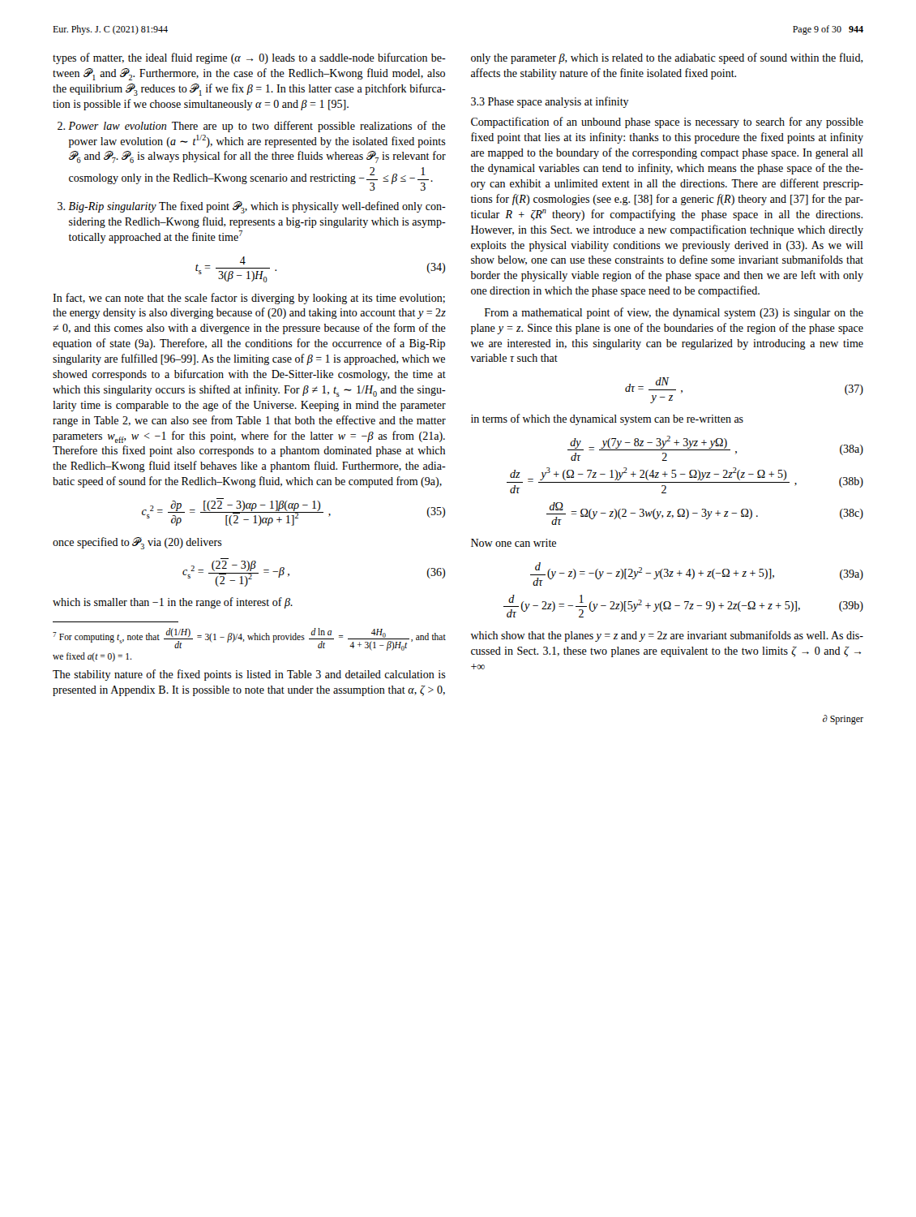Eur. Phys. J. C (2021) 81:944
Page 9 of 30 944
types of matter, the ideal fluid regime (α → 0) leads to a saddle-node bifurcation between 𝒫1 and 𝒫2. Furthermore, in the case of the Redlich–Kwong fluid model, also the equilibrium 𝒫3 reduces to 𝒫1 if we fix β = 1. In this latter case a pitchfork bifurcation is possible if we choose simultaneously α = 0 and β = 1 [95].
Power law evolution There are up to two different possible realizations of the power law evolution (a ∼ t1/2), which are represented by the isolated fixed points 𝒫6 and 𝒫7. 𝒫6 is always physical for all the three fluids whereas 𝒫7 is relevant for cosmology only in the Redlich–Kwong scenario and restricting −23 ≤ β ≤ −13.
Big-Rip singularity The fixed point 𝒫3, which is physically well-defined only considering the Redlich–Kwong fluid, represents a big-rip singularity which is asymptotically approached at the finite time7
ts = 43(β − 1)H0 .
(34)
In fact, we can note that the scale factor is diverging by looking at its time evolution; the energy density is also diverging because of (20) and taking into account that y = 2z ≠ 0, and this comes also with a divergence in the pressure because of the form of the equation of state (9a). Therefore, all the conditions for the occurrence of a Big-Rip singularity are fulfilled [96–99]. As the limiting case of β = 1 is approached, which we showed corresponds to a bifurcation with the De-Sitter-like cosmology, the time at which this singularity occurs is shifted at infinity. For β ≠ 1, ts ∼ 1/H0 and the singularity time is comparable to the age of the Universe. Keeping in mind the parameter range in Table 2, we can also see from Table 1 that both the effective and the matter parameters weff, w < −1 for this point, where for the latter w = −β as from (21a). Therefore this fixed point also corresponds to a phantom dominated phase at which the Redlich–Kwong fluid itself behaves like a phantom fluid. Furthermore, the adiabatic speed of sound for the Redlich–Kwong fluid, which can be computed from (9a),
cs2 = ∂p∂ρ = [(22 − 3)αρ − 1]β(αρ − 1)[(2 − 1)αρ + 1]2 ,
(35)
once specified to 𝒫3 via (20) delivers
cs2 = (22 − 3)β(2 − 1)2 = −β ,
(36)
which is smaller than −1 in the range of interest of β.
7 For computing ts, note that d(1/H) dt = 3(1 − β)/4, which provides d ln a dt = 4H04 + 3(1 − β)H0t, and that we fixed a(t = 0) = 1.
The stability nature of the fixed points is listed in Table 3 and detailed calculation is presented in Appendix B. It is possible to note that under the assumption that α, ζ > 0, only the parameter β, which is related to the adiabatic speed of sound within the fluid, affects the stability nature of the finite isolated fixed point.
3.3 Phase space analysis at infinity
Compactification of an unbound phase space is necessary to search for any possible fixed point that lies at its infinity: thanks to this procedure the fixed points at infinity are mapped to the boundary of the corresponding compact phase space. In general all the dynamical variables can tend to infinity, which means the phase space of the theory can exhibit a unlimited extent in all the directions. There are different prescriptions for f(R) cosmologies (see e.g. [38] for a generic f(R) theory and [37] for the particular R + ζRn theory) for compactifying the phase space in all the directions. However, in this Sect. we introduce a new compactification technique which directly exploits the physical viability conditions we previously derived in (33). As we will show below, one can use these constraints to define some invariant submanifolds that border the physically viable region of the phase space and then we are left with only one direction in which the phase space need to be compactified.
From a mathematical point of view, the dynamical system (23) is singular on the plane y = z. Since this plane is one of the boundaries of the region of the phase space we are interested in, this singularity can be regularized by introducing a new time variable τ such that
dτ = dN y − z ,
(37)
in terms of which the dynamical system can be re-written as
dy dτ = y(7y − 8z − 3y2 + 3yz + y Ω) 2 ,
(38a)
dz dτ = y3 + (Ω − 7z − 1)y2 + 2(4z + 5 − Ω)yz − 2z2(z − Ω + 5) 2 ,
(38b)
d Ω dτ = Ω(y − z)(2 − 3w(y, z, Ω) − 3y + z − Ω) .
(38c)
Now one can write
ddτ(y − z) = −(y − z)[2y2 − y(3z + 4) + z(−Ω + z + 5)],
(39a)
ddτ(y − 2z) = −12(y − 2z)[5y2 + y(Ω − 7z − 9) + 2z(−Ω + z + 5)],
(39b)
which show that the planes y = z and y = 2z are invariant submanifolds as well. As discussed in Sect. 3.1, these two planes are equivalent to the two limits ζ → 0 and ζ → +∞
∂ Springer